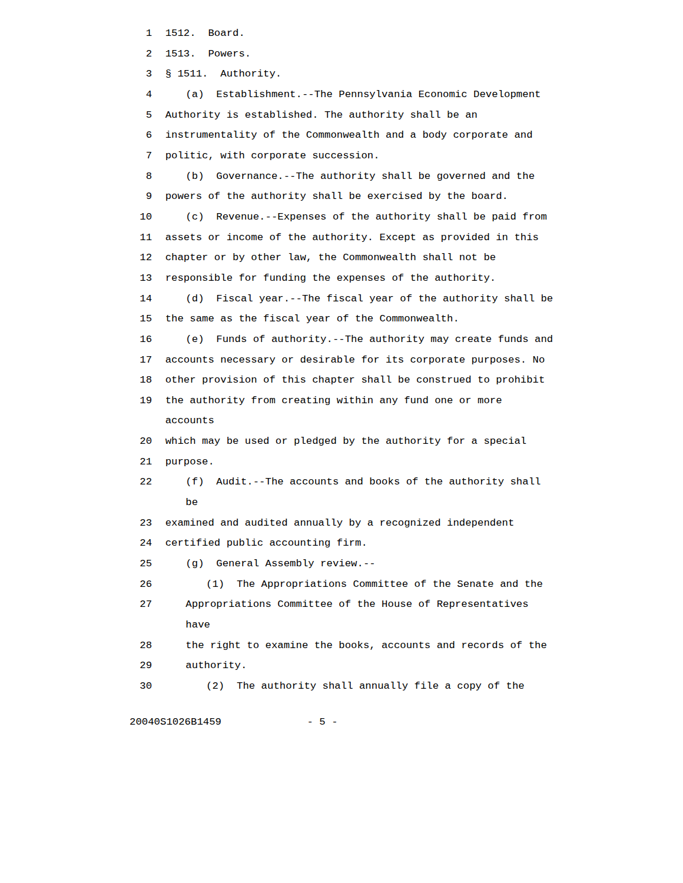1512. Board.
1513. Powers.
§ 1511. Authority.
(a) Establishment.--The Pennsylvania Economic Development
Authority is established. The authority shall be an
instrumentality of the Commonwealth and a body corporate and
politic, with corporate succession.
(b) Governance.--The authority shall be governed and the
powers of the authority shall be exercised by the board.
(c) Revenue.--Expenses of the authority shall be paid from
assets or income of the authority. Except as provided in this
chapter or by other law, the Commonwealth shall not be
responsible for funding the expenses of the authority.
(d) Fiscal year.--The fiscal year of the authority shall be
the same as the fiscal year of the Commonwealth.
(e) Funds of authority.--The authority may create funds and
accounts necessary or desirable for its corporate purposes. No
other provision of this chapter shall be construed to prohibit
the authority from creating within any fund one or more accounts
which may be used or pledged by the authority for a special
purpose.
(f) Audit.--The accounts and books of the authority shall be
examined and audited annually by a recognized independent
certified public accounting firm.
(g) General Assembly review.--
(1) The Appropriations Committee of the Senate and the
Appropriations Committee of the House of Representatives have
the right to examine the books, accounts and records of the
authority.
(2) The authority shall annually file a copy of the
20040S1026B1459 - 5 -